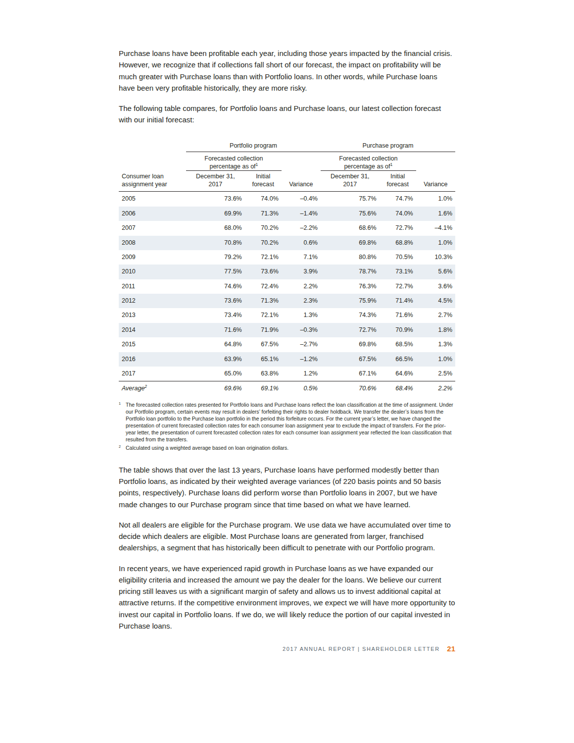Purchase loans have been profitable each year, including those years impacted by the financial crisis. However, we recognize that if collections fall short of our forecast, the impact on profitability will be much greater with Purchase loans than with Portfolio loans. In other words, while Purchase loans have been very profitable historically, they are more risky.
The following table compares, for Portfolio loans and Purchase loans, our latest collection forecast with our initial forecast:
| | Portfolio program | Purchase program |
| --- | --- | --- |
| | Forecasted collection percentage as of 1 | | Forecasted collection percentage as of 1 | |
| Consumer loan assignment year | December 31, 2017 | Initial forecast | Variance | December 31, 2017 | Initial forecast | Variance |
| 2005 | 73.6% | 74.0% | –0.4% | 75.7% | 74.7% | 1.0% |
| 2006 | 69.9% | 71.3% | –1.4% | 75.6% | 74.0% | 1.6% |
| 2007 | 68.0% | 70.2% | –2.2% | 68.6% | 72.7% | –4.1% |
| 2008 | 70.8% | 70.2% | 0.6% | 69.8% | 68.8% | 1.0% |
| 2009 | 79.2% | 72.1% | 7.1% | 80.8% | 70.5% | 10.3% |
| 2010 | 77.5% | 73.6% | 3.9% | 78.7% | 73.1% | 5.6% |
| 2011 | 74.6% | 72.4% | 2.2% | 76.3% | 72.7% | 3.6% |
| 2012 | 73.6% | 71.3% | 2.3% | 75.9% | 71.4% | 4.5% |
| 2013 | 73.4% | 72.1% | 1.3% | 74.3% | 71.6% | 2.7% |
| 2014 | 71.6% | 71.9% | –0.3% | 72.7% | 70.9% | 1.8% |
| 2015 | 64.8% | 67.5% | –2.7% | 69.8% | 68.5% | 1.3% |
| 2016 | 63.9% | 65.1% | –1.2% | 67.5% | 66.5% | 1.0% |
| 2017 | 65.0% | 63.8% | 1.2% | 67.1% | 64.6% | 2.5% |
| Average 2 | 69.6% | 69.1% | 0.5% | 70.6% | 68.4% | 2.2% |
1 The forecasted collection rates presented for Portfolio loans and Purchase loans reflect the loan classification at the time of assignment. Under our Portfolio program, certain events may result in dealers’ forfeiting their rights to dealer holdback. We transfer the dealer’s loans from the Portfolio loan portfolio to the Purchase loan portfolio in the period this forfeiture occurs. For the current year’s letter, we have changed the presentation of current forecasted collection rates for each consumer loan assignment year to exclude the impact of transfers. For the prior-year letter, the presentation of current forecasted collection rates for each consumer loan assignment year reflected the loan classification that resulted from the transfers.
2 Calculated using a weighted average based on loan origination dollars.
The table shows that over the last 13 years, Purchase loans have performed modestly better than Portfolio loans, as indicated by their weighted average variances (of 220 basis points and 50 basis points, respectively). Purchase loans did perform worse than Portfolio loans in 2007, but we have made changes to our Purchase program since that time based on what we have learned.
Not all dealers are eligible for the Purchase program. We use data we have accumulated over time to decide which dealers are eligible. Most Purchase loans are generated from larger, franchised dealerships, a segment that has historically been difficult to penetrate with our Portfolio program.
In recent years, we have experienced rapid growth in Purchase loans as we have expanded our eligibility criteria and increased the amount we pay the dealer for the loans. We believe our current pricing still leaves us with a significant margin of safety and allows us to invest additional capital at attractive returns. If the competitive environment improves, we expect we will have more opportunity to invest our capital in Portfolio loans. If we do, we will likely reduce the portion of our capital invested in Purchase loans.
2017 ANNUAL REPORT | SHAREHOLDER LETTER 21